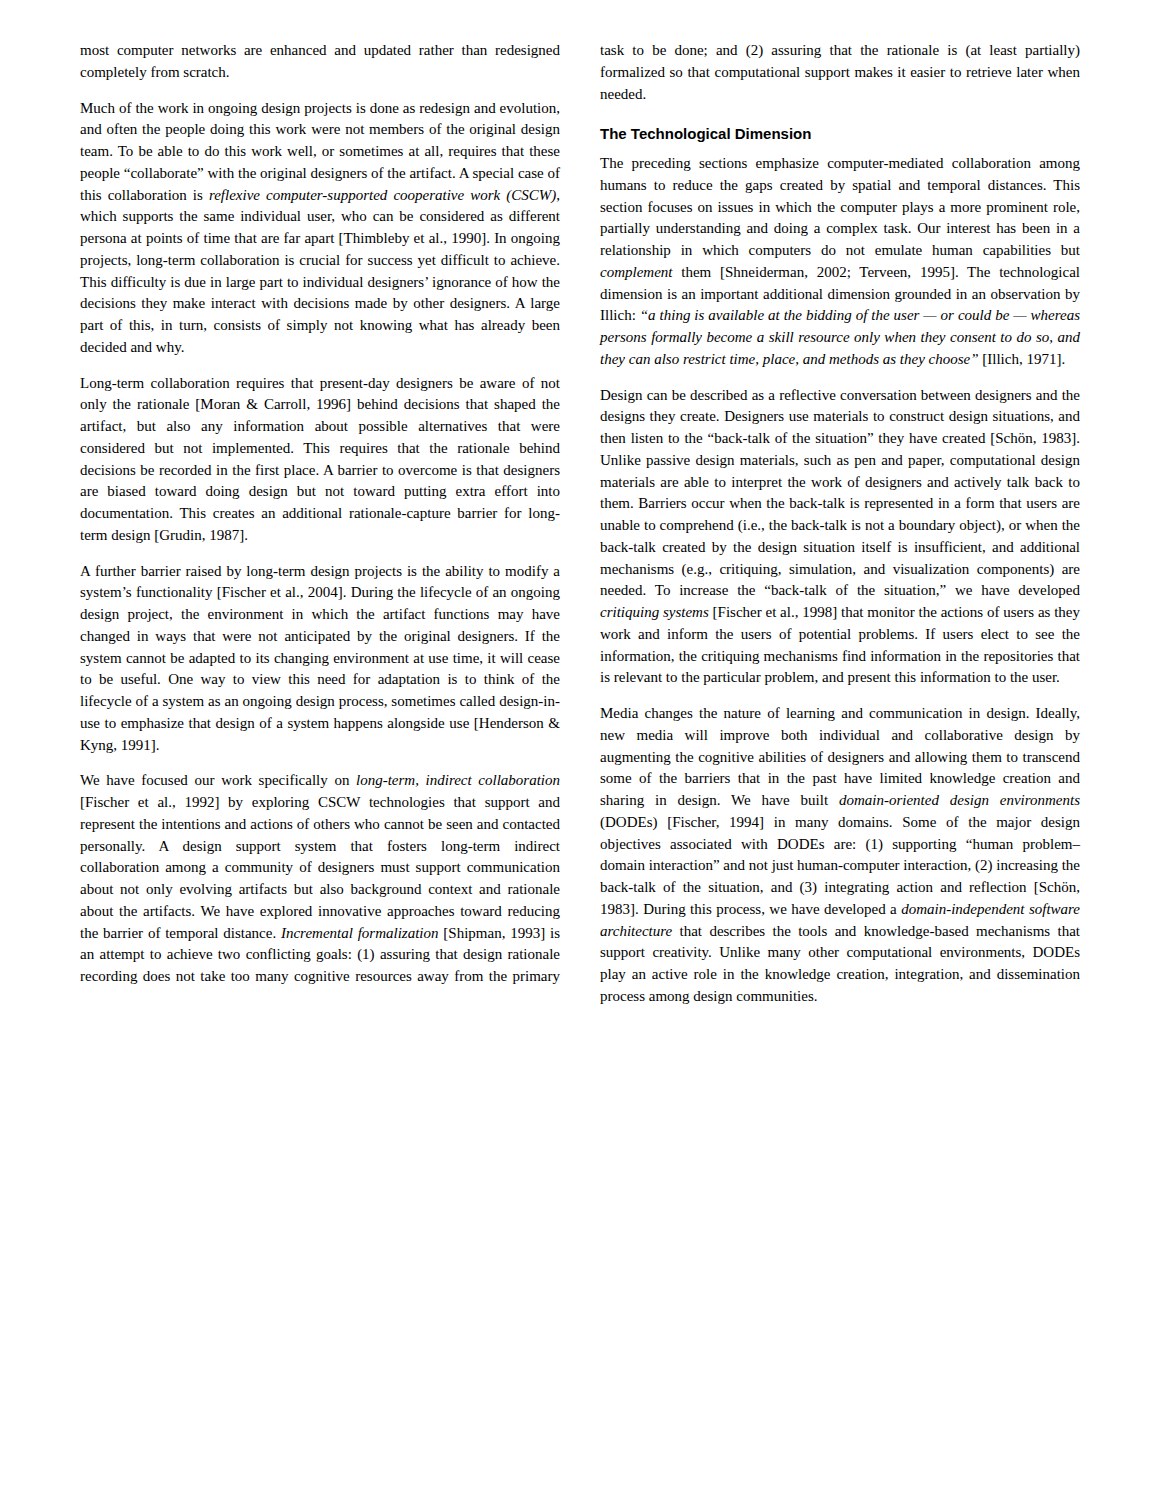most computer networks are enhanced and updated rather than redesigned completely from scratch.
Much of the work in ongoing design projects is done as redesign and evolution, and often the people doing this work were not members of the original design team. To be able to do this work well, or sometimes at all, requires that these people “collaborate” with the original designers of the artifact. A special case of this collaboration is reflexive computer-supported cooperative work (CSCW), which supports the same individual user, who can be considered as different persona at points of time that are far apart [Thimbleby et al., 1990]. In ongoing projects, long-term collaboration is crucial for success yet difficult to achieve. This difficulty is due in large part to individual designers’ ignorance of how the decisions they make interact with decisions made by other designers. A large part of this, in turn, consists of simply not knowing what has already been decided and why.
Long-term collaboration requires that present-day designers be aware of not only the rationale [Moran & Carroll, 1996] behind decisions that shaped the artifact, but also any information about possible alternatives that were considered but not implemented. This requires that the rationale behind decisions be recorded in the first place. A barrier to overcome is that designers are biased toward doing design but not toward putting extra effort into documentation. This creates an additional rationale-capture barrier for long-term design [Grudin, 1987].
A further barrier raised by long-term design projects is the ability to modify a system’s functionality [Fischer et al., 2004]. During the lifecycle of an ongoing design project, the environment in which the artifact functions may have changed in ways that were not anticipated by the original designers. If the system cannot be adapted to its changing environment at use time, it will cease to be useful. One way to view this need for adaptation is to think of the lifecycle of a system as an ongoing design process, sometimes called design-in-use to emphasize that design of a system happens alongside use [Henderson & Kyng, 1991].
We have focused our work specifically on long-term, indirect collaboration [Fischer et al., 1992] by exploring CSCW technologies that support and represent the intentions and actions of others who cannot be seen and contacted personally. A design support system that fosters long-term indirect collaboration among a community of designers must support communication about not only evolving artifacts but also background context and rationale about the artifacts. We have explored innovative approaches toward reducing the barrier of temporal distance. Incremental formalization [Shipman, 1993] is an attempt to achieve two conflicting goals: (1) assuring that design rationale recording does not take too many cognitive resources away from the primary task to be done; and (2) assuring that the rationale is (at least partially) formalized so that computational support makes it easier to retrieve later when needed.
The Technological Dimension
The preceding sections emphasize computer-mediated collaboration among humans to reduce the gaps created by spatial and temporal distances. This section focuses on issues in which the computer plays a more prominent role, partially understanding and doing a complex task. Our interest has been in a relationship in which computers do not emulate human capabilities but complement them [Shneiderman, 2002; Terveen, 1995]. The technological dimension is an important additional dimension grounded in an observation by Illich: “a thing is available at the bidding of the user — or could be — whereas persons formally become a skill resource only when they consent to do so, and they can also restrict time, place, and methods as they choose” [Illich, 1971].
Design can be described as a reflective conversation between designers and the designs they create. Designers use materials to construct design situations, and then listen to the “back-talk of the situation” they have created [Schön, 1983]. Unlike passive design materials, such as pen and paper, computational design materials are able to interpret the work of designers and actively talk back to them. Barriers occur when the back-talk is represented in a form that users are unable to comprehend (i.e., the back-talk is not a boundary object), or when the back-talk created by the design situation itself is insufficient, and additional mechanisms (e.g., critiquing, simulation, and visualization components) are needed. To increase the “back-talk of the situation,” we have developed critiquing systems [Fischer et al., 1998] that monitor the actions of users as they work and inform the users of potential problems. If users elect to see the information, the critiquing mechanisms find information in the repositories that is relevant to the particular problem, and present this information to the user.
Media changes the nature of learning and communication in design. Ideally, new media will improve both individual and collaborative design by augmenting the cognitive abilities of designers and allowing them to transcend some of the barriers that in the past have limited knowledge creation and sharing in design. We have built domain-oriented design environments (DODEs) [Fischer, 1994] in many domains. Some of the major design objectives associated with DODEs are: (1) supporting “human problem–domain interaction” and not just human-computer interaction, (2) increasing the back-talk of the situation, and (3) integrating action and reflection [Schön, 1983]. During this process, we have developed a domain-independent software architecture that describes the tools and knowledge-based mechanisms that support creativity. Unlike many other computational environments, DODEs play an active role in the knowledge creation, integration, and dissemination process among design communities.